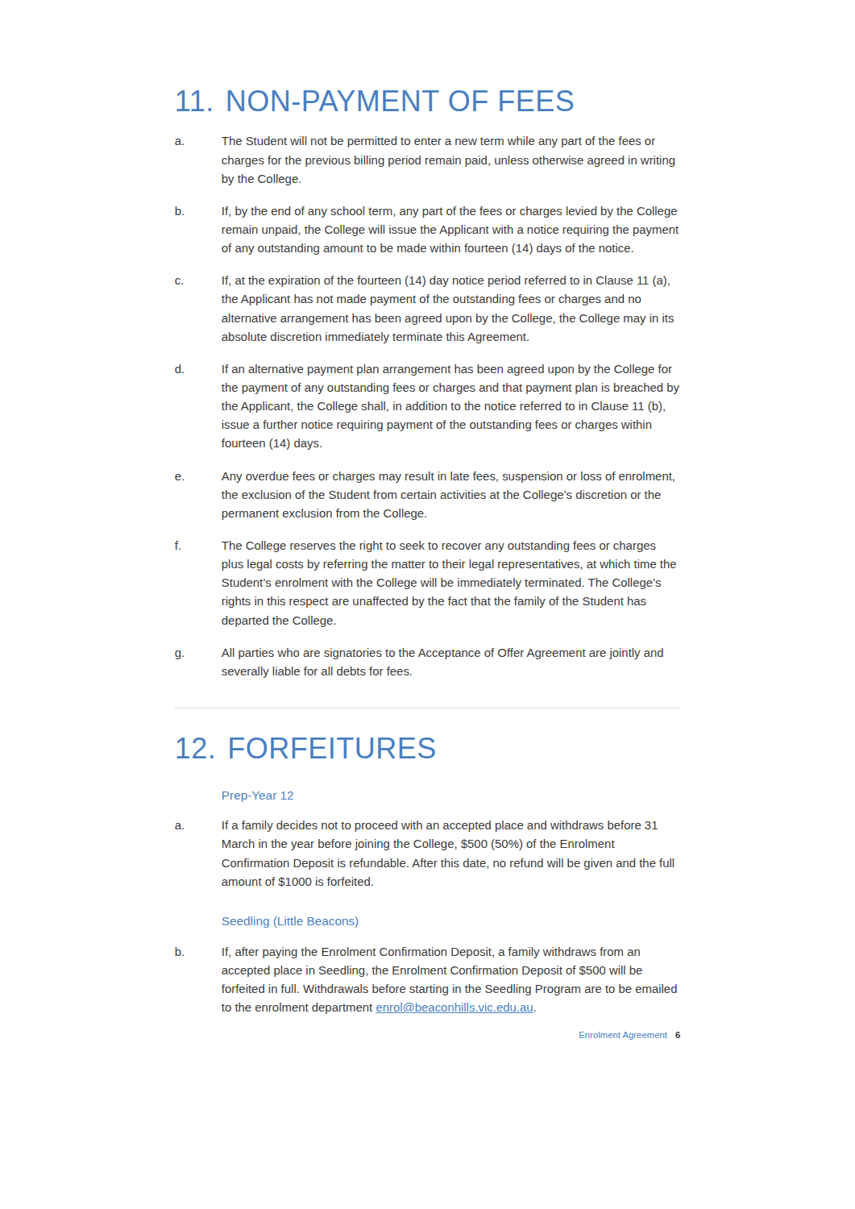11. NON-PAYMENT OF FEES
a.
The Student will not be permitted to enter a new term while any part of the fees or charges for the previous billing period remain paid, unless otherwise agreed in writing by the College.
b.
If, by the end of any school term, any part of the fees or charges levied by the College remain unpaid, the College will issue the Applicant with a notice requiring the payment of any outstanding amount to be made within fourteen (14) days of the notice.
c.
If, at the expiration of the fourteen (14) day notice period referred to in Clause 11 (a), the Applicant has not made payment of the outstanding fees or charges and no alternative arrangement has been agreed upon by the College, the College may in its absolute discretion immediately terminate this Agreement.
d.
If an alternative payment plan arrangement has been agreed upon by the College for the payment of any outstanding fees or charges and that payment plan is breached by the Applicant, the College shall, in addition to the notice referred to in Clause 11 (b), issue a further notice requiring payment of the outstanding fees or charges within fourteen (14) days.
e.
Any overdue fees or charges may result in late fees, suspension or loss of enrolment, the exclusion of the Student from certain activities at the College’s discretion or the permanent exclusion from the College.
f.
The College reserves the right to seek to recover any outstanding fees or charges plus legal costs by referring the matter to their legal representatives, at which time the Student’s enrolment with the College will be immediately terminated. The College’s rights in this respect are unaffected by the fact that the family of the Student has departed the College.
g.
All parties who are signatories to the Acceptance of Offer Agreement are jointly and severally liable for all debts for fees.
12. FORFEITURES
Prep-Year 12
a.
If a family decides not to proceed with an accepted place and withdraws before 31 March in the year before joining the College, $500 (50%) of the Enrolment Confirmation Deposit is refundable. After this date, no refund will be given and the full amount of $1000 is forfeited.
Seedling (Little Beacons)
b.
If, after paying the Enrolment Confirmation Deposit, a family withdraws from an accepted place in Seedling, the Enrolment Confirmation Deposit of $500 will be forfeited in full. Withdrawals before starting in the Seedling Program are to be emailed to the enrolment department enrol@beaconhills.vic.edu.au.
Enrolment Agreement6